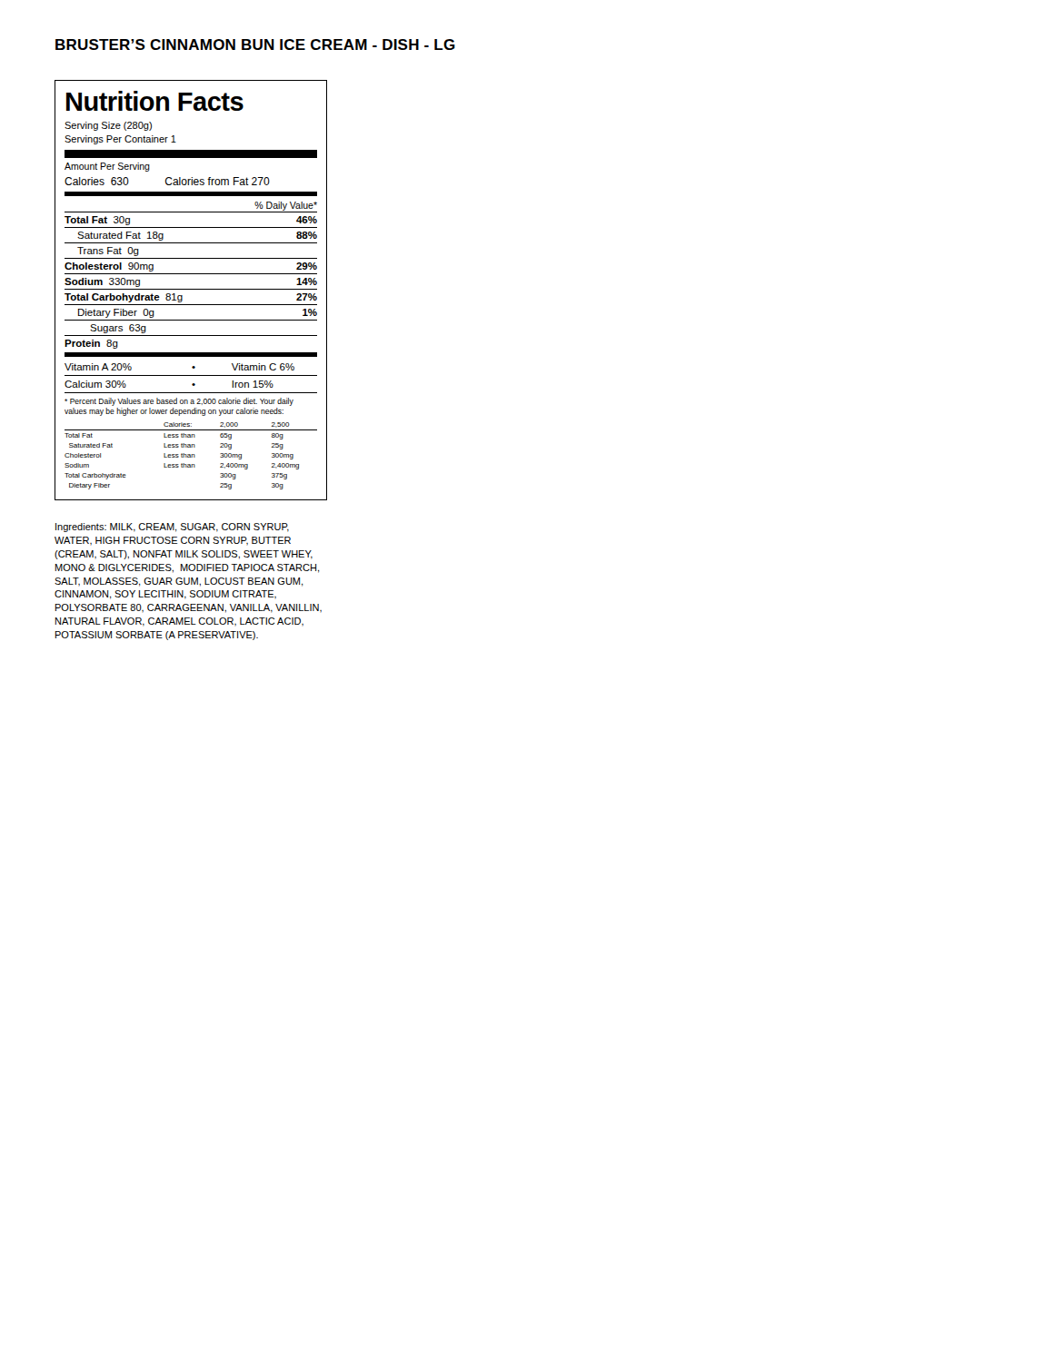BRUSTER’S CINNAMON BUN ICE CREAM - DISH - LG
Nutrition Facts
Serving Size (280g)
Servings Per Container 1
Amount Per Serving
| Calories 630 | Calories from Fat 270 |
| | % Daily Value* |
| Total Fat 30g | 46% |
| Saturated Fat 18g | 88% |
| Trans Fat 0g | |
| Cholesterol 90mg | 29% |
| Sodium 330mg | 14% |
| Total Carbohydrate 81g | 27% |
| Dietary Fiber 0g | 1% |
| Sugars 63g | |
| Protein 8g | |
| Vitamin A 20% | • | Vitamin C 6% |
| Calcium 30% | • | Iron 15% |
* Percent Daily Values are based on a 2,000 calorie diet. Your daily values may be higher or lower depending on your calorie needs:
| | Calories: | 2,000 | 2,500 |
| Total Fat | Less than | 65g | 80g |
| Saturated Fat | Less than | 20g | 25g |
| Cholesterol | Less than | 300mg | 300mg |
| Sodium | Less than | 2,400mg | 2,400mg |
| Total Carbohydrate | | 300g | 375g |
| Dietary Fiber | | 25g | 30g |
Ingredients: MILK, CREAM, SUGAR, CORN SYRUP, WATER, HIGH FRUCTOSE CORN SYRUP, BUTTER (CREAM, SALT), NONFAT MILK SOLIDS, SWEET WHEY, MONO & DIGLYCERIDES, MODIFIED TAPIOCA STARCH, SALT, MOLASSES, GUAR GUM, LOCUST BEAN GUM, CINNAMON, SOY LECITHIN, SODIUM CITRATE, POLYSORBATE 80, CARRAGEENAN, VANILLA, VANILLIN, NATURAL FLAVOR, CARAMEL COLOR, LACTIC ACID, POTASSIUM SORBATE (A PRESERVATIVE).